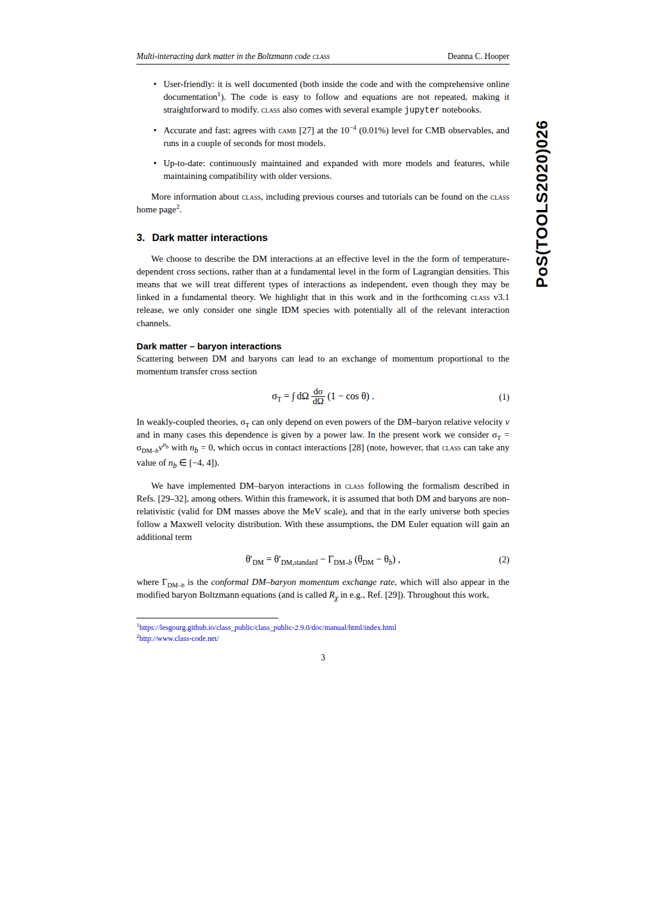Multi-interacting dark matter in the Boltzmann code class
Deanna C. Hooper
PoS(TOOLS2020)026
User-friendly: it is well documented (both inside the code and with the comprehensive online documentation1). The code is easy to follow and equations are not repeated, making it straightforward to modify. class also comes with several example jupyter notebooks.
Accurate and fast: agrees with camb [27] at the 10−4 (0.01%) level for CMB observables, and runs in a couple of seconds for most models.
Up-to-date: continuously maintained and expanded with more models and features, while maintaining compatibility with older versions.
More information about class, including previous courses and tutorials can be found on the class home page2.
3. Dark matter interactions
We choose to describe the DM interactions at an effective level in the the form of temperature-dependent cross sections, rather than at a fundamental level in the form of Lagrangian densities. This means that we will treat different types of interactions as independent, even though they may be linked in a fundamental theory. We highlight that in this work and in the forthcoming class v3.1 release, we only consider one single IDM species with potentially all of the relevant interaction channels.
Dark matter – baryon interactions
Scattering between DM and baryons can lead to an exchange of momentum proportional to the momentum transfer cross section
σT = ∫ dΩ dσ dΩ (1 − cos θ) . (1)
In weakly-coupled theories, σT can only depend on even powers of the DM–baryon relative velocity v and in many cases this dependence is given by a power law. In the present work we consider σT = σDM–b vnb with nb = 0, which occus in contact interactions [28] (note, however, that class can take any value of nb ∈ [−4, 4]).
We have implemented DM–baryon interactions in class following the formalism described in Refs. [29–32], among others. Within this framework, it is assumed that both DM and baryons are non-relativistic (valid for DM masses above the MeV scale), and that in the early universe both species follow a Maxwell velocity distribution. With these assumptions, the DM Euler equation will gain an additional term
θ′DM = θ′DM,standard − ΓDM–b (θDM − θb) , (2)
where ΓDM–b is the conformal DM–baryon momentum exchange rate, which will also appear in the modified baryon Boltzmann equations (and is called Rχ in e.g., Ref. [29]). Throughout this work,
1https://lesgourg.github.io/class_public/class_public-2.9.0/doc/manual/html/index.html
2http://www.class-code.net/
3